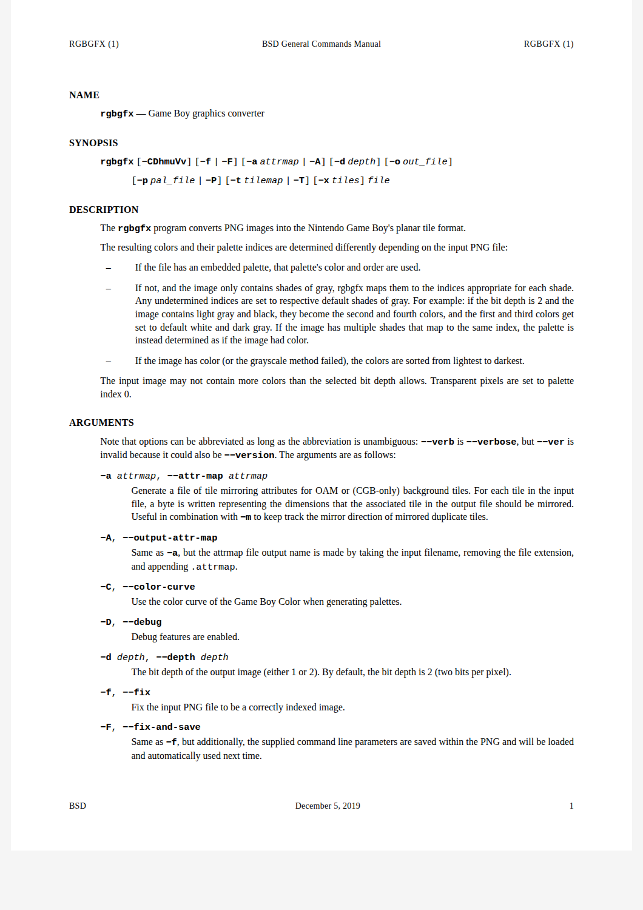RGBGFX (1)
BSD General Commands Manual
RGBGFX (1)
NAME
rgbgfx — Game Boy graphics converter
SYNOPSIS
rgbgfx [−CDhmuVv] [−f | −F] [−a attrmap | −A] [−d depth] [−o out_file]
[−p pal_file | −P] [−t tilemap | −T] [−x tiles] file
DESCRIPTION
The rgbgfx program converts PNG images into the Nintendo Game Boy's planar tile format.
The resulting colors and their palette indices are determined differently depending on the input PNG file:
If the file has an embedded palette, that palette's color and order are used.
If not, and the image only contains shades of gray, rgbgfx maps them to the indices appropriate for each shade. Any undetermined indices are set to respective default shades of gray. For example: if the bit depth is 2 and the image contains light gray and black, they become the second and fourth colors, and the first and third colors get set to default white and dark gray. If the image has multiple shades that map to the same index, the palette is instead determined as if the image had color.
If the image has color (or the grayscale method failed), the colors are sorted from lightest to darkest.
The input image may not contain more colors than the selected bit depth allows. Transparent pixels are set to palette index 0.
ARGUMENTS
Note that options can be abbreviated as long as the abbreviation is unambiguous: −−verb is −−verbose, but −−ver is invalid because it could also be −−version. The arguments are as follows:
−a attrmap, −−attr-map attrmap
Generate a file of tile mirroring attributes for OAM or (CGB-only) background tiles. For each tile in the input file, a byte is written representing the dimensions that the associated tile in the output file should be mirrored. Useful in combination with −m to keep track the mirror direction of mirrored duplicate tiles.
−A, −−output-attr-map
Same as −a, but the attrmap file output name is made by taking the input filename, removing the file extension, and appending .attrmap.
−C, −−color-curve
Use the color curve of the Game Boy Color when generating palettes.
−D, −−debug
Debug features are enabled.
−d depth, −−depth depth
The bit depth of the output image (either 1 or 2). By default, the bit depth is 2 (two bits per pixel).
−f, −−fix
Fix the input PNG file to be a correctly indexed image.
−F, −−fix-and-save
Same as −f, but additionally, the supplied command line parameters are saved within the PNG and will be loaded and automatically used next time.
BSD
December 5, 2019
1